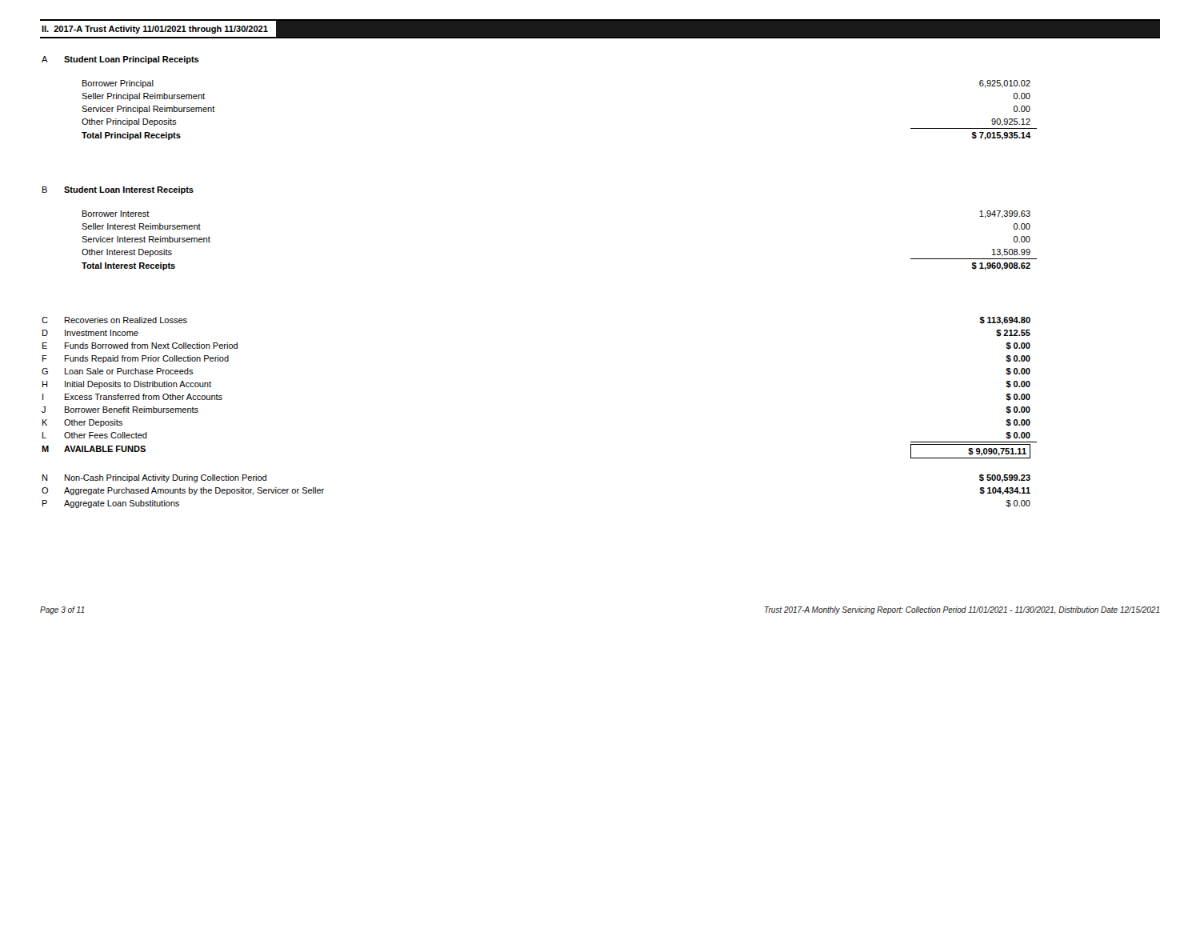II.
2017-A Trust Activity 11/01/2021 through 11/30/2021
| A | Student Loan Principal Receipts | | |
| | Borrower Principal | 6,925,010.02 | |
| | Seller Principal Reimbursement | 0.00 | |
| | Servicer Principal Reimbursement | 0.00 | |
| | Other Principal Deposits | 90,925.12 | |
| | Total Principal Receipts | $ 7,015,935.14 | |
| B | Student Loan Interest Receipts | | |
| | Borrower Interest | 1,947,399.63 | |
| | Seller Interest Reimbursement | 0.00 | |
| | Servicer Interest Reimbursement | 0.00 | |
| | Other Interest Deposits | 13,508.99 | |
| | Total Interest Receipts | $ 1,960,908.62 | |
| C | Recoveries on Realized Losses | $ 113,694.80 | |
| D | Investment Income | $ 212.55 | |
| E | Funds Borrowed from Next Collection Period | $ 0.00 | |
| F | Funds Repaid from Prior Collection Period | $ 0.00 | |
| G | Loan Sale or Purchase Proceeds | $ 0.00 | |
| H | Initial Deposits to Distribution Account | $ 0.00 | |
| I | Excess Transferred from Other Accounts | $ 0.00 | |
| J | Borrower Benefit Reimbursements | $ 0.00 | |
| K | Other Deposits | $ 0.00 | |
| L | Other Fees Collected | $ 0.00 | |
| M | AVAILABLE FUNDS | $ 9,090,751.11 | |
| N | Non-Cash Principal Activity During Collection Period | $ 500,599.23 | |
| O | Aggregate Purchased Amounts by the Depositor, Servicer or Seller | $ 104,434.11 | |
| P | Aggregate Loan Substitutions | $ 0.00 | |
Page 3 of 11
Trust 2017-A Monthly Servicing Report: Collection Period 11/01/2021 - 11/30/2021, Distribution Date 12/15/2021